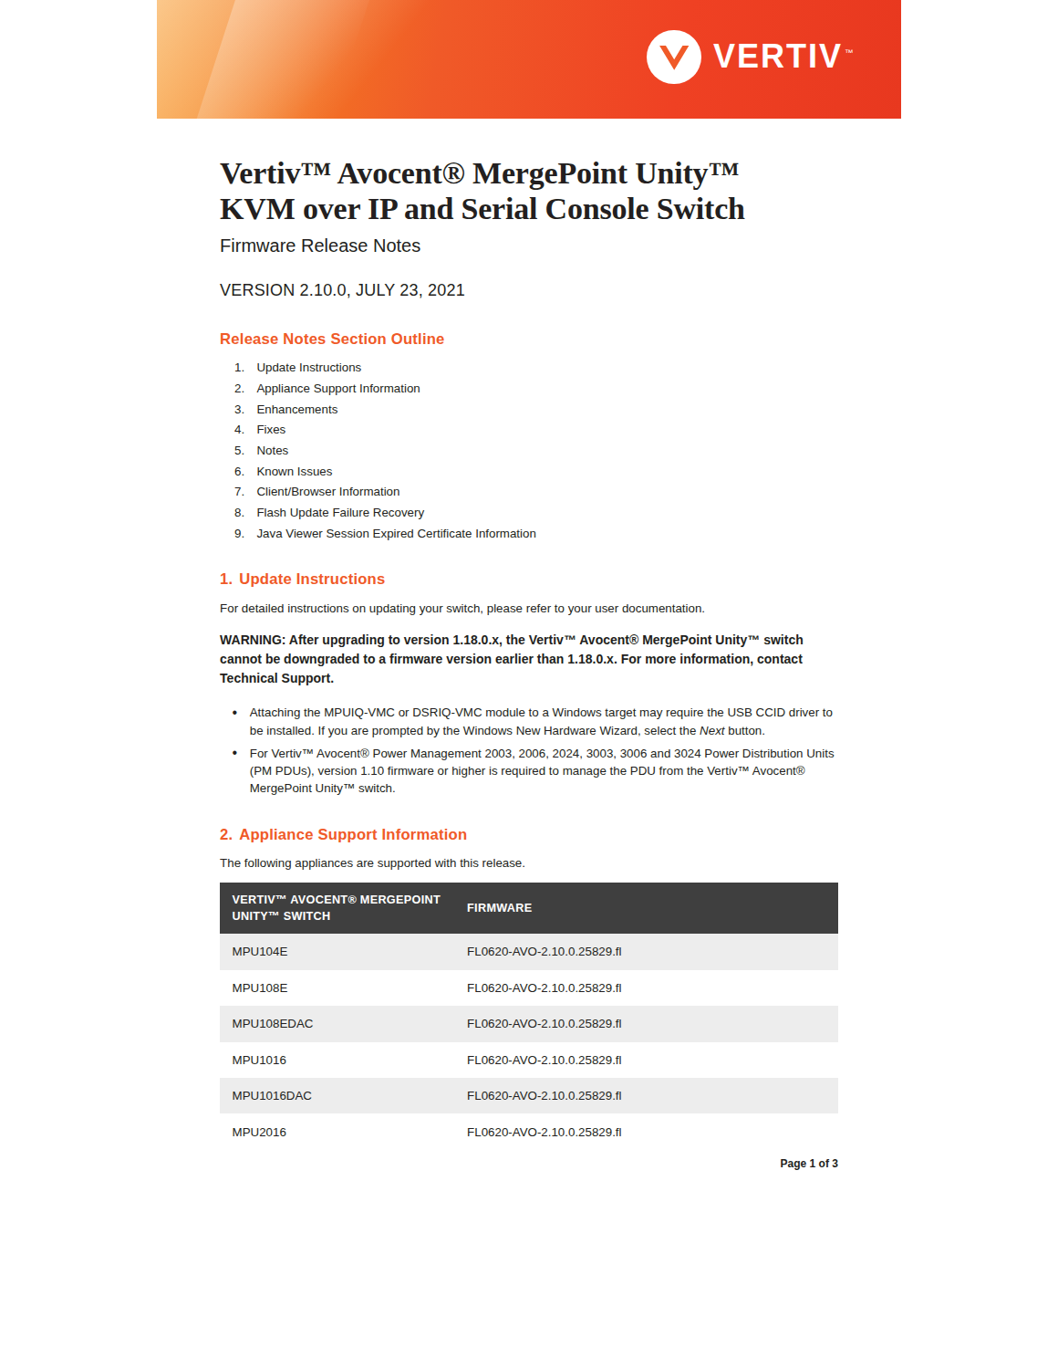VERTIV™
Vertiv™ Avocent® MergePoint Unity™
KVM over IP and Serial Console Switch
Firmware Release Notes
VERSION 2.10.0, JULY 23, 2021
Release Notes Section Outline
Update Instructions
Appliance Support Information
Enhancements
Fixes
Notes
Known Issues
Client/Browser Information
Flash Update Failure Recovery
Java Viewer Session Expired Certificate Information
1. Update Instructions
For detailed instructions on updating your switch, please refer to your user documentation.
WARNING: After upgrading to version 1.18.0.x, the Vertiv™ Avocent® MergePoint Unity™ switch cannot be downgraded to a firmware version earlier than 1.18.0.x. For more information, contact Technical Support.
Attaching the MPUIQ-VMC or DSRIQ-VMC module to a Windows target may require the USB CCID driver to be installed. If you are prompted by the Windows New Hardware Wizard, select the Next button.
For Vertiv™ Avocent® Power Management 2003, 2006, 2024, 3003, 3006 and 3024 Power Distribution Units (PM PDUs), version 1.10 firmware or higher is required to manage the PDU from the Vertiv™ Avocent® MergePoint Unity™ switch.
2. Appliance Support Information
The following appliances are supported with this release.
| VERTIV™ AVOCENT® MERGEPOINT UNITY™ SWITCH | FIRMWARE |
| --- | --- |
| MPU104E | FL0620-AVO-2.10.0.25829.fl |
| MPU108E | FL0620-AVO-2.10.0.25829.fl |
| MPU108EDAC | FL0620-AVO-2.10.0.25829.fl |
| MPU1016 | FL0620-AVO-2.10.0.25829.fl |
| MPU1016DAC | FL0620-AVO-2.10.0.25829.fl |
| MPU2016 | FL0620-AVO-2.10.0.25829.fl |
Page 1 of 3